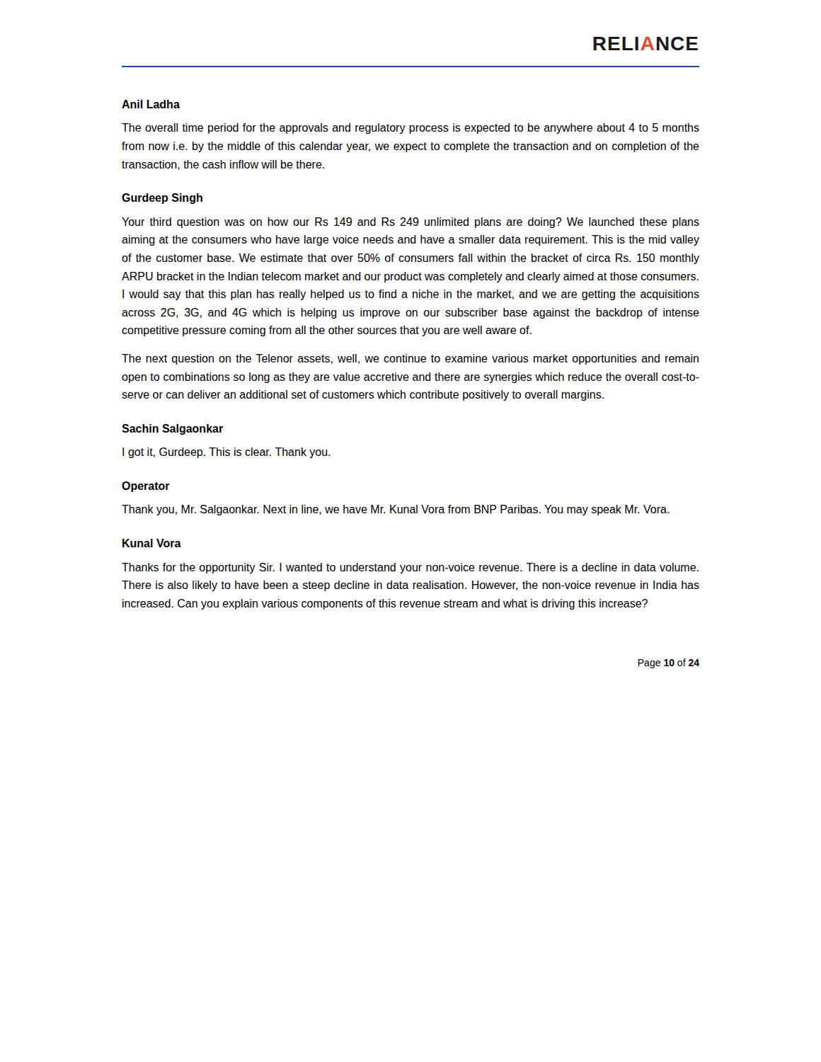RELIANCE
Anil Ladha
The overall time period for the approvals and regulatory process is expected to be anywhere about 4 to 5 months from now i.e. by the middle of this calendar year, we expect to complete the transaction and on completion of the transaction, the cash inflow will be there.
Gurdeep Singh
Your third question was on how our Rs 149 and Rs 249 unlimited plans are doing? We launched these plans aiming at the consumers who have large voice needs and have a smaller data requirement. This is the mid valley of the customer base. We estimate that over 50% of consumers fall within the bracket of circa Rs. 150 monthly ARPU bracket in the Indian telecom market and our product was completely and clearly aimed at those consumers. I would say that this plan has really helped us to find a niche in the market, and we are getting the acquisitions across 2G, 3G, and 4G which is helping us improve on our subscriber base against the backdrop of intense competitive pressure coming from all the other sources that you are well aware of.
The next question on the Telenor assets, well, we continue to examine various market opportunities and remain open to combinations so long as they are value accretive and there are synergies which reduce the overall cost-to-serve or can deliver an additional set of customers which contribute positively to overall margins.
Sachin Salgaonkar
I got it, Gurdeep. This is clear. Thank you.
Operator
Thank you, Mr. Salgaonkar. Next in line, we have Mr. Kunal Vora from BNP Paribas. You may speak Mr. Vora.
Kunal Vora
Thanks for the opportunity Sir. I wanted to understand your non-voice revenue. There is a decline in data volume. There is also likely to have been a steep decline in data realisation. However, the non-voice revenue in India has increased. Can you explain various components of this revenue stream and what is driving this increase?
Page 10 of 24